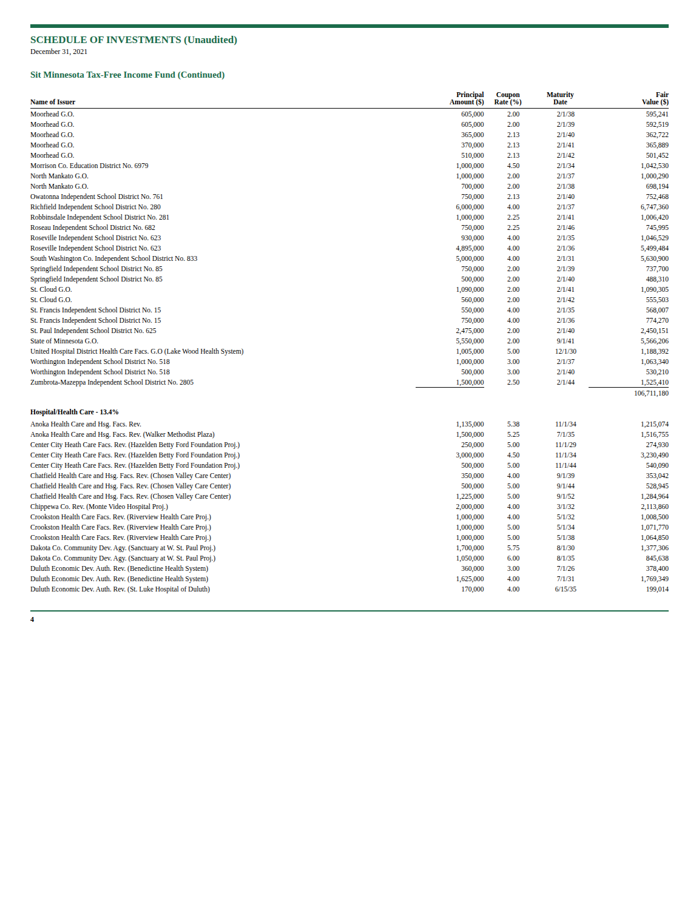SCHEDULE OF INVESTMENTS (Unaudited)
December 31, 2021
Sit Minnesota Tax-Free Income Fund (Continued)
| Name of Issuer | Principal Amount ($) | Coupon Rate (%) | Maturity Date | Fair Value ($) |
| --- | --- | --- | --- | --- |
| Moorhead G.O. | 605,000 | 2.00 | 2/1/38 | 595,241 |
| Moorhead G.O. | 605,000 | 2.00 | 2/1/39 | 592,519 |
| Moorhead G.O. | 365,000 | 2.13 | 2/1/40 | 362,722 |
| Moorhead G.O. | 370,000 | 2.13 | 2/1/41 | 365,889 |
| Moorhead G.O. | 510,000 | 2.13 | 2/1/42 | 501,452 |
| Morrison Co. Education District No. 6979 | 1,000,000 | 4.50 | 2/1/34 | 1,042,530 |
| North Mankato G.O. | 1,000,000 | 2.00 | 2/1/37 | 1,000,290 |
| North Mankato G.O. | 700,000 | 2.00 | 2/1/38 | 698,194 |
| Owatonna Independent School District No. 761 | 750,000 | 2.13 | 2/1/40 | 752,468 |
| Richfield Independent School District No. 280 | 6,000,000 | 4.00 | 2/1/37 | 6,747,360 |
| Robbinsdale Independent School District No. 281 | 1,000,000 | 2.25 | 2/1/41 | 1,006,420 |
| Roseau Independent School District No. 682 | 750,000 | 2.25 | 2/1/46 | 745,995 |
| Roseville Independent School District No. 623 | 930,000 | 4.00 | 2/1/35 | 1,046,529 |
| Roseville Independent School District No. 623 | 4,895,000 | 4.00 | 2/1/36 | 5,499,484 |
| South Washington Co. Independent School District No. 833 | 5,000,000 | 4.00 | 2/1/31 | 5,630,900 |
| Springfield Independent School District No. 85 | 750,000 | 2.00 | 2/1/39 | 737,700 |
| Springfield Independent School District No. 85 | 500,000 | 2.00 | 2/1/40 | 488,310 |
| St. Cloud G.O. | 1,090,000 | 2.00 | 2/1/41 | 1,090,305 |
| St. Cloud G.O. | 560,000 | 2.00 | 2/1/42 | 555,503 |
| St. Francis Independent School District No. 15 | 550,000 | 4.00 | 2/1/35 | 568,007 |
| St. Francis Independent School District No. 15 | 750,000 | 4.00 | 2/1/36 | 774,270 |
| St. Paul Independent School District No. 625 | 2,475,000 | 2.00 | 2/1/40 | 2,450,151 |
| State of Minnesota G.O. | 5,550,000 | 2.00 | 9/1/41 | 5,566,206 |
| United Hospital District Health Care Facs. G.O (Lake Wood Health System) | 1,005,000 | 5.00 | 12/1/30 | 1,188,392 |
| Worthington Independent School District No. 518 | 1,000,000 | 3.00 | 2/1/37 | 1,063,340 |
| Worthington Independent School District No. 518 | 500,000 | 3.00 | 2/1/40 | 530,210 |
| Zumbrota-Mazeppa Independent School District No. 2805 | 1,500,000 | 2.50 | 2/1/44 | 1,525,410 |
| | | | | 106,711,180 |
| Hospital/Health Care - 13.4% |
| Anoka Health Care and Hsg. Facs. Rev. | 1,135,000 | 5.38 | 11/1/34 | 1,215,074 |
| Anoka Health Care and Hsg. Facs. Rev. (Walker Methodist Plaza) | 1,500,000 | 5.25 | 7/1/35 | 1,516,755 |
| Center City Heath Care Facs. Rev. (Hazelden Betty Ford Foundation Proj.) | 250,000 | 5.00 | 11/1/29 | 274,930 |
| Center City Heath Care Facs. Rev. (Hazelden Betty Ford Foundation Proj.) | 3,000,000 | 4.50 | 11/1/34 | 3,230,490 |
| Center City Heath Care Facs. Rev. (Hazelden Betty Ford Foundation Proj.) | 500,000 | 5.00 | 11/1/44 | 540,090 |
| Chatfield Health Care and Hsg. Facs. Rev. (Chosen Valley Care Center) | 350,000 | 4.00 | 9/1/39 | 353,042 |
| Chatfield Health Care and Hsg. Facs. Rev. (Chosen Valley Care Center) | 500,000 | 5.00 | 9/1/44 | 528,945 |
| Chatfield Health Care and Hsg. Facs. Rev. (Chosen Valley Care Center) | 1,225,000 | 5.00 | 9/1/52 | 1,284,964 |
| Chippewa Co. Rev. (Monte Video Hospital Proj.) | 2,000,000 | 4.00 | 3/1/32 | 2,113,860 |
| Crookston Health Care Facs. Rev. (Riverview Health Care Proj.) | 1,000,000 | 4.00 | 5/1/32 | 1,008,500 |
| Crookston Health Care Facs. Rev. (Riverview Health Care Proj.) | 1,000,000 | 5.00 | 5/1/34 | 1,071,770 |
| Crookston Health Care Facs. Rev. (Riverview Health Care Proj.) | 1,000,000 | 5.00 | 5/1/38 | 1,064,850 |
| Dakota Co. Community Dev. Agy. (Sanctuary at W. St. Paul Proj.) | 1,700,000 | 5.75 | 8/1/30 | 1,377,306 |
| Dakota Co. Community Dev. Agy. (Sanctuary at W. St. Paul Proj.) | 1,050,000 | 6.00 | 8/1/35 | 845,638 |
| Duluth Economic Dev. Auth. Rev. (Benedictine Health System) | 360,000 | 3.00 | 7/1/26 | 378,400 |
| Duluth Economic Dev. Auth. Rev. (Benedictine Health System) | 1,625,000 | 4.00 | 7/1/31 | 1,769,349 |
| Duluth Economic Dev. Auth. Rev. (St. Luke Hospital of Duluth) | 170,000 | 4.00 | 6/15/35 | 199,014 |
4